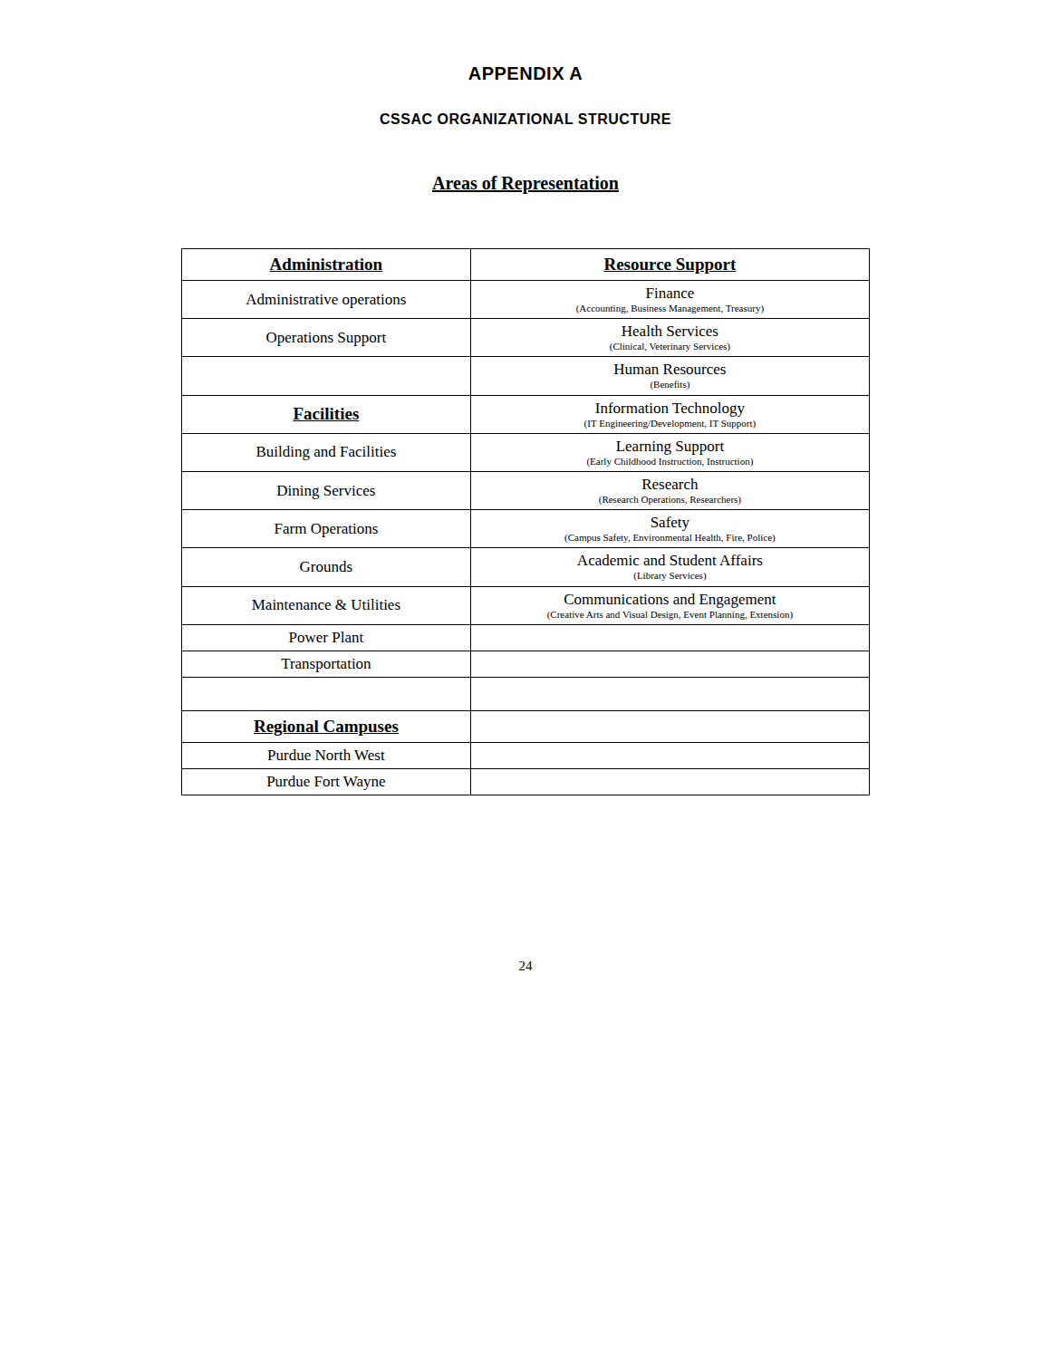APPENDIX A
CSSAC ORGANIZATIONAL STRUCTURE
Areas of Representation
| Administration | Resource Support |
| --- | --- |
| Administrative operations | Finance (Accounting, Business Management, Treasury) |
| Operations Support | Health Services (Clinical, Veterinary Services) |
| | Human Resources (Benefits) |
| Facilities | Information Technology (IT Engineering/Development, IT Support) |
| Building and Facilities | Learning Support (Early Childhood Instruction, Instruction) |
| Dining Services | Research (Research Operations, Researchers) |
| Farm Operations | Safety (Campus Safety, Environmental Health, Fire, Police) |
| Grounds | Academic and Student Affairs (Library Services) |
| Maintenance & Utilities | Communications and Engagement (Creative Arts and Visual Design, Event Planning, Extension) |
| Power Plant | |
| Transportation | |
| Regional Campuses | |
| Purdue North West | |
| Purdue Fort Wayne | |
24